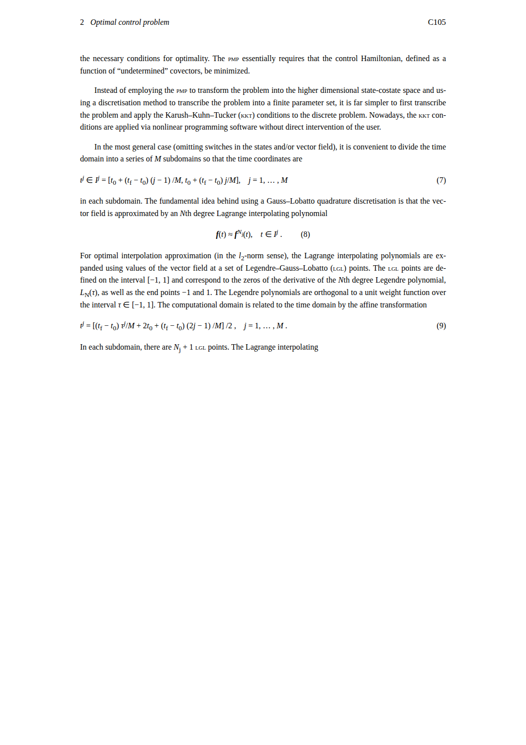2 Optimal control problem C105
the necessary conditions for optimality. The pmp essentially requires that the control Hamiltonian, defined as a function of “undetermined” covectors, be minimized.
Instead of employing the pmp to transform the problem into the higher dimensional state-costate space and using a discretisation method to transcribe the problem into a finite parameter set, it is far simpler to first transcribe the problem and apply the Karush–Kuhn–Tucker (kkt) conditions to the discrete problem. Nowadays, the kkt conditions are applied via nonlinear programming software without direct intervention of the user.
In the most general case (omitting switches in the states and/or vector field), it is convenient to divide the time domain into a series of M subdomains so that the time coordinates are
tj ∈ Ij = [t0 + (tf − t0) (j − 1) /M, t0 + (tf − t0) j/M], j = 1, … , M (7)
in each subdomain. The fundamental idea behind using a Gauss–Lobatto quadrature discretisation is that the vector field is approximated by an Nth degree Lagrange interpolating polynomial
f(t) ≈ fNj(t), t ∈ Ij . (8)
For optimal interpolation approximation (in the l2-norm sense), the Lagrange interpolating polynomials are expanded using values of the vector field at a set of Legendre–Gauss–Lobatto (lgl) points. The lgl points are defined on the interval [−1, 1] and correspond to the zeros of the derivative of the Nth degree Legendre polynomial, LN(τ), as well as the end points −1 and 1. The Legendre polynomials are orthogonal to a unit weight function over the interval τ ∈ [−1, 1]. The computational domain is related to the time domain by the affine transformation
tj = [(tf − t0) τj/M + 2t0 + (tf − t0) (2j − 1) /M] /2 , j = 1, … , M . (9)
In each subdomain, there are Nj + 1 lgl points. The Lagrange interpolating